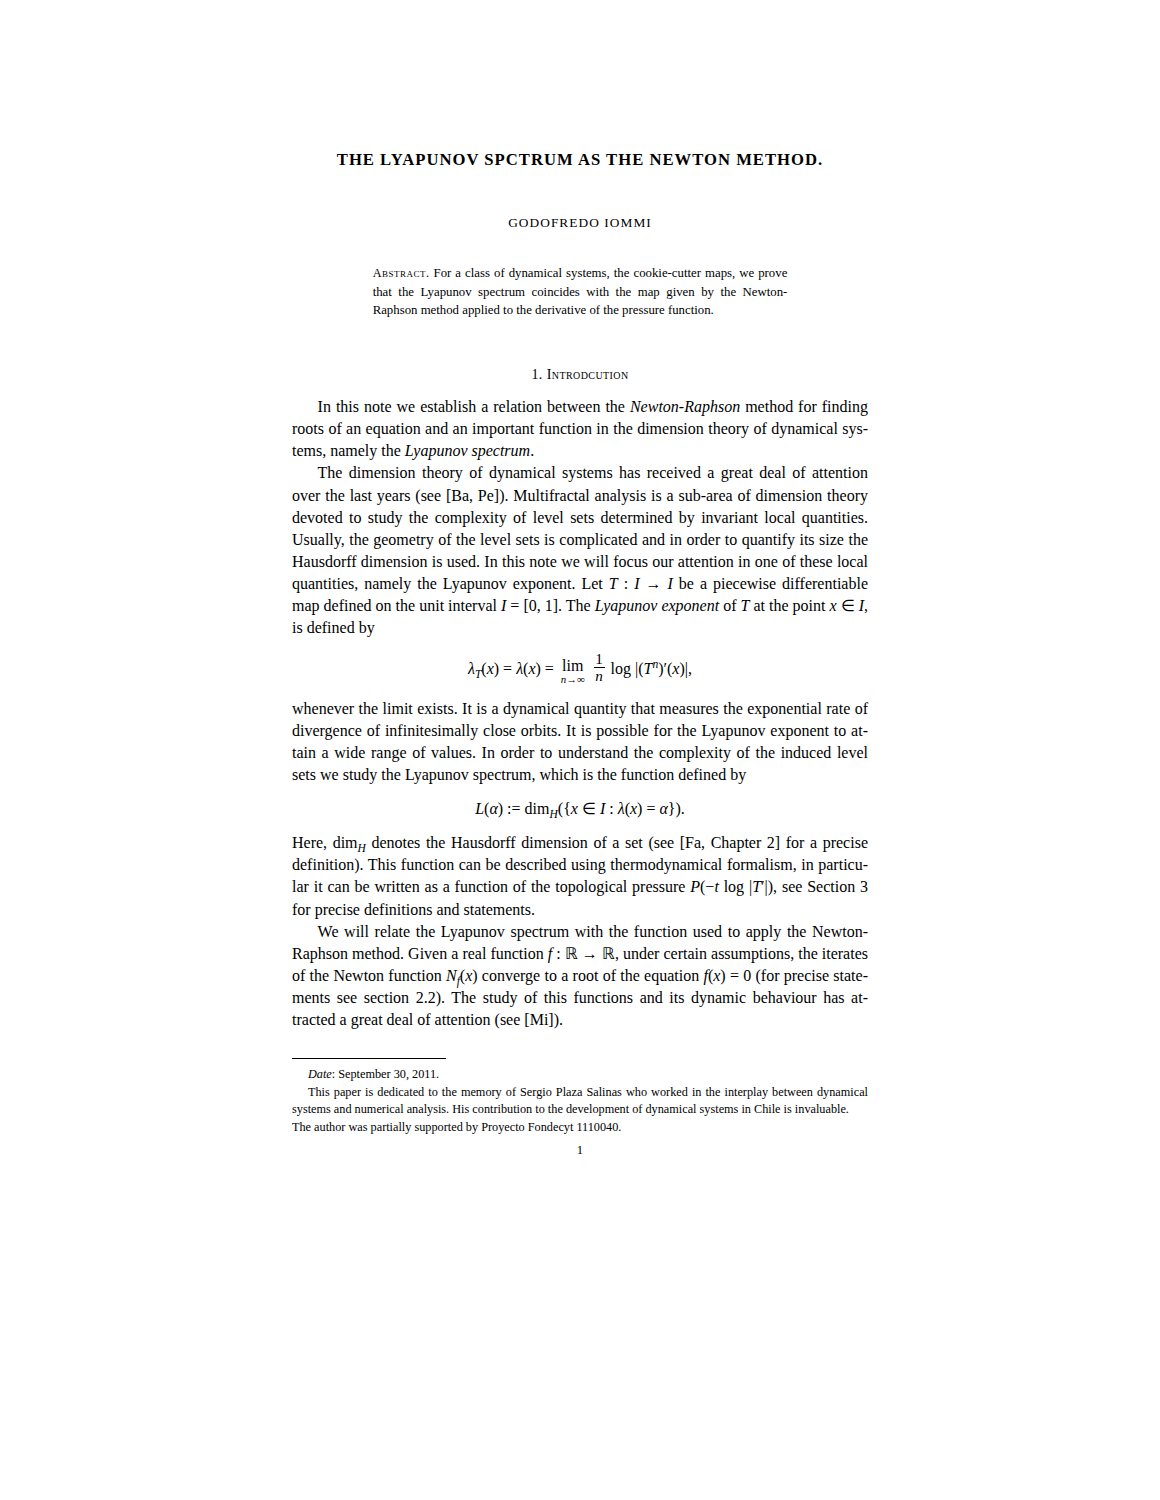THE LYAPUNOV SPCTRUM AS THE NEWTON METHOD.
GODOFREDO IOMMI
Abstract. For a class of dynamical systems, the cookie-cutter maps, we prove that the Lyapunov spectrum coincides with the map given by the Newton-Raphson method applied to the derivative of the pressure function.
1. Introdcution
In this note we establish a relation between the Newton-Raphson method for finding roots of an equation and an important function in the dimension theory of dynamical systems, namely the Lyapunov spectrum.
The dimension theory of dynamical systems has received a great deal of attention over the last years (see [Ba, Pe]). Multifractal analysis is a sub-area of dimension theory devoted to study the complexity of level sets determined by invariant local quantities. Usually, the geometry of the level sets is complicated and in order to quantify its size the Hausdorff dimension is used. In this note we will focus our attention in one of these local quantities, namely the Lyapunov exponent. Let T : I → I be a piecewise differentiable map defined on the unit interval I = [0, 1]. The Lyapunov exponent of T at the point x ∈ I, is defined by
λT(x) = λ(x) = lim n→∞ 1 n log |(Tn)′(x)|,
whenever the limit exists. It is a dynamical quantity that measures the exponential rate of divergence of infinitesimally close orbits. It is possible for the Lyapunov exponent to attain a wide range of values. In order to understand the complexity of the induced level sets we study the Lyapunov spectrum, which is the function defined by
L(α) := dimH({x ∈ I : λ(x) = α}).
Here, dimH denotes the Hausdorff dimension of a set (see [Fa, Chapter 2] for a precise definition). This function can be described using thermodynamical formalism, in particular it can be written as a function of the topological pressure P(−t log |T′|), see Section 3 for precise definitions and statements.
We will relate the Lyapunov spectrum with the function used to apply the Newton-Raphson method. Given a real function f : ℝ → ℝ, under certain assumptions, the iterates of the Newton function Nf(x) converge to a root of the equation f(x) = 0 (for precise statements see section 2.2). The study of this functions and its dynamic behaviour has attracted a great deal of attention (see [Mi]).
Date: September 30, 2011.
This paper is dedicated to the memory of Sergio Plaza Salinas who worked in the interplay between dynamical systems and numerical analysis. His contribution to the development of dynamical systems in Chile is invaluable.
The author was partially supported by Proyecto Fondecyt 1110040.
1